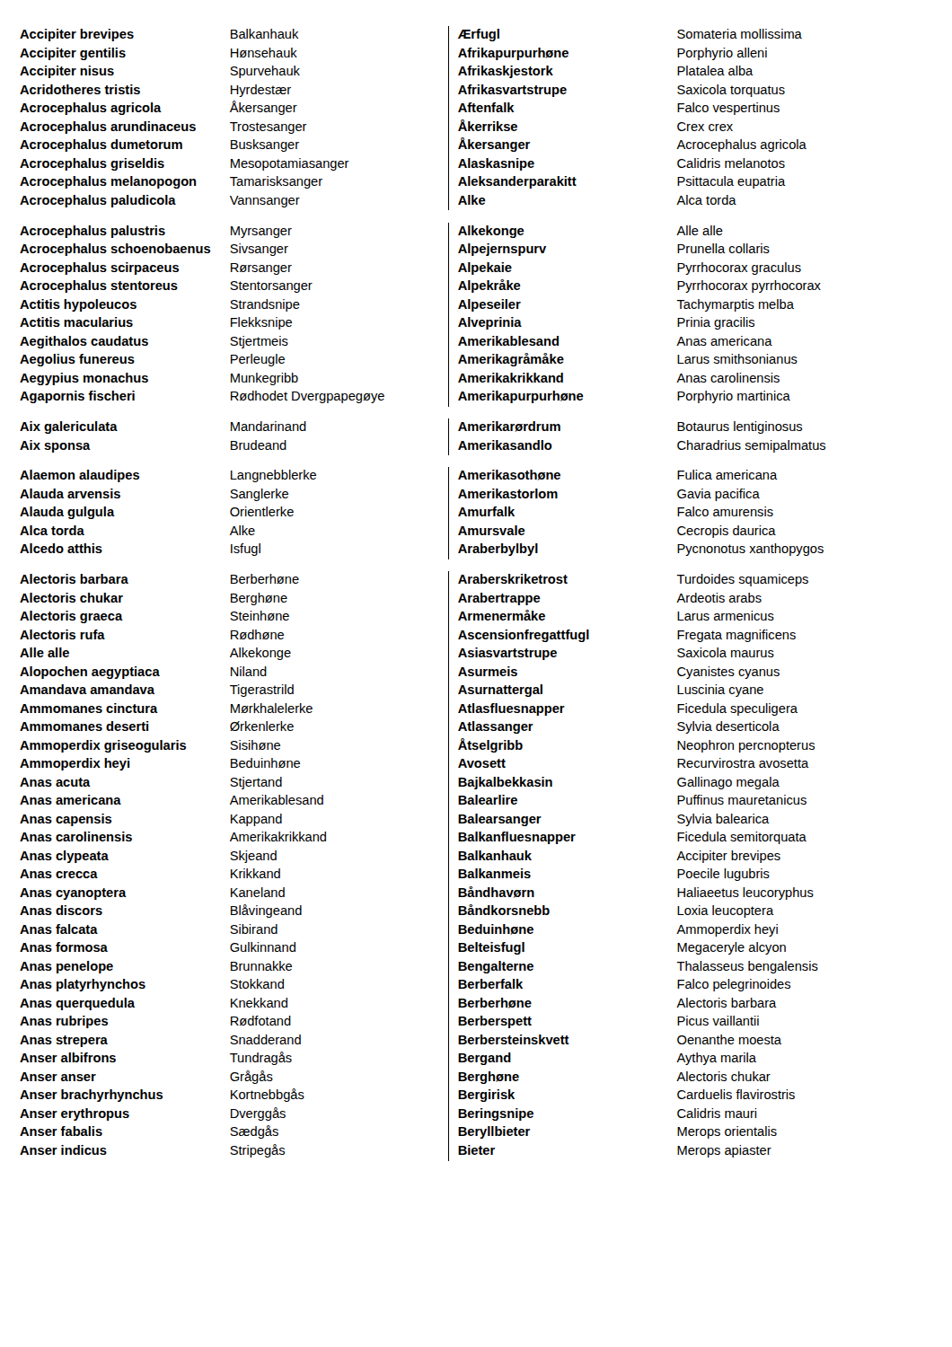| Accipiter brevipes | Balkanhauk | | Ærfugl | Somateria mollissima |
| Accipiter gentilis | Hønsehauk | | Afrikapurpurhøne | Porphyrio alleni |
| Accipiter nisus | Spurvehauk | | Afrikaskjestork | Platalea alba |
| Acridotheres tristis | Hyrdestær | | Afrikasvartstrupe | Saxicola torquatus |
| Acrocephalus agricola | Åkersanger | | Aftenfalk | Falco vespertinus |
| Acrocephalus arundinaceus | Trostesanger | | Åkerrikse | Crex crex |
| Acrocephalus dumetorum | Busksanger | | Åkersanger | Acrocephalus agricola |
| Acrocephalus griseldis | Mesopotamiasanger | | Alaskasnipe | Calidris melanotos |
| Acrocephalus melanopogon | Tamarisksanger | | Aleksanderparakitt | Psittacula eupatria |
| Acrocephalus paludicola | Vannsanger | | Alke | Alca torda |
| Acrocephalus palustris | Myrsanger | | Alkekonge | Alle alle |
| Acrocephalus schoenobaenus | Sivsanger | | Alpejernspurv | Prunella collaris |
| Acrocephalus scirpaceus | Rørsanger | | Alpekaie | Pyrrhocorax graculus |
| Acrocephalus stentoreus | Stentorsanger | | Alpekråke | Pyrrhocorax pyrrhocorax |
| Actitis hypoleucos | Strandsnipe | | Alpeseiler | Tachymarptis melba |
| Actitis macularius | Flekksnipe | | Alveprinia | Prinia gracilis |
| Aegithalos caudatus | Stjertmeis | | Amerikablesand | Anas americana |
| Aegolius funereus | Perleugle | | Amerikagråmåke | Larus smithsonianus |
| Aegypius monachus | Munkegribb | | Amerikakrikkand | Anas carolinensis |
| Agapornis fischeri | Rødhodet Dvergpapegøye | | Amerikapurpurhøne | Porphyrio martinica |
| Aix galericulata | Mandarinand | | Amerikarørdrum | Botaurus lentiginosus |
| Aix sponsa | Brudeand | | Amerikasandlo | Charadrius semipalmatus |
| Alaemon alaudipes | Langnebblerke | | Amerikasothøne | Fulica americana |
| Alauda arvensis | Sanglerke | | Amerikastorlom | Gavia pacifica |
| Alauda gulgula | Orientlerke | | Amurfalk | Falco amurensis |
| Alca torda | Alke | | Amursvale | Cecropis daurica |
| Alcedo atthis | Isfugl | | Araberbylbyl | Pycnonotus xanthopygos |
| Alectoris barbara | Berberhøne | | Araberskriketrost | Turdoides squamiceps |
| Alectoris chukar | Berghøne | | Arabertrappe | Ardeotis arabs |
| Alectoris graeca | Steinhøne | | Armenermåke | Larus armenicus |
| Alectoris rufa | Rødhøne | | Ascensionfregattfugl | Fregata magnificens |
| Alle alle | Alkekonge | | Asiasvartstrupe | Saxicola maurus |
| Alopochen aegyptiaca | Niland | | Asurmeis | Cyanistes cyanus |
| Amandava amandava | Tigerastrild | | Asurnattergal | Luscinia cyane |
| Ammomanes cinctura | Mørkhalelerke | | Atlasfluesnapper | Ficedula speculigera |
| Ammomanes deserti | Ørkenlerke | | Atlassanger | Sylvia deserticola |
| Ammoperdix griseogularis | Sisihøne | | Åtselgribb | Neophron percnopterus |
| Ammoperdix heyi | Beduinhøne | | Avosett | Recurvirostra avosetta |
| Anas acuta | Stjertand | | Bajkalbekkasin | Gallinago megala |
| Anas americana | Amerikablesand | | Balearlire | Puffinus mauretanicus |
| Anas capensis | Kappand | | Balearsanger | Sylvia balearica |
| Anas carolinensis | Amerikakrikkand | | Balkanfluesnapper | Ficedula semitorquata |
| Anas clypeata | Skjeand | | Balkanhauk | Accipiter brevipes |
| Anas crecca | Krikkand | | Balkanmeis | Poecile lugubris |
| Anas cyanoptera | Kaneland | | Båndhavørn | Haliaeetus leucoryphus |
| Anas discors | Blåvingeand | | Båndkorsnebb | Loxia leucoptera |
| Anas falcata | Sibirand | | Beduinhøne | Ammoperdix heyi |
| Anas formosa | Gulkinnand | | Belteisfugl | Megaceryle alcyon |
| Anas penelope | Brunnakke | | Bengalterne | Thalasseus bengalensis |
| Anas platyrhynchos | Stokkand | | Berberfalk | Falco pelegrinoides |
| Anas querquedula | Knekkand | | Berberhøne | Alectoris barbara |
| Anas rubripes | Rødfotand | | Berberspett | Picus vaillantii |
| Anas strepera | Snadderand | | Berbersteinskvett | Oenanthe moesta |
| Anser albifrons | Tundragås | | Bergand | Aythya marila |
| Anser anser | Grågås | | Berghøne | Alectoris chukar |
| Anser brachyrhynchus | Kortnebbgås | | Bergirisk | Carduelis flavirostris |
| Anser erythropus | Dverggås | | Beringsnipe | Calidris mauri |
| Anser fabalis | Sædgås | | Beryllbieter | Merops orientalis |
| Anser indicus | Stripegås | | Bieter | Merops apiaster |